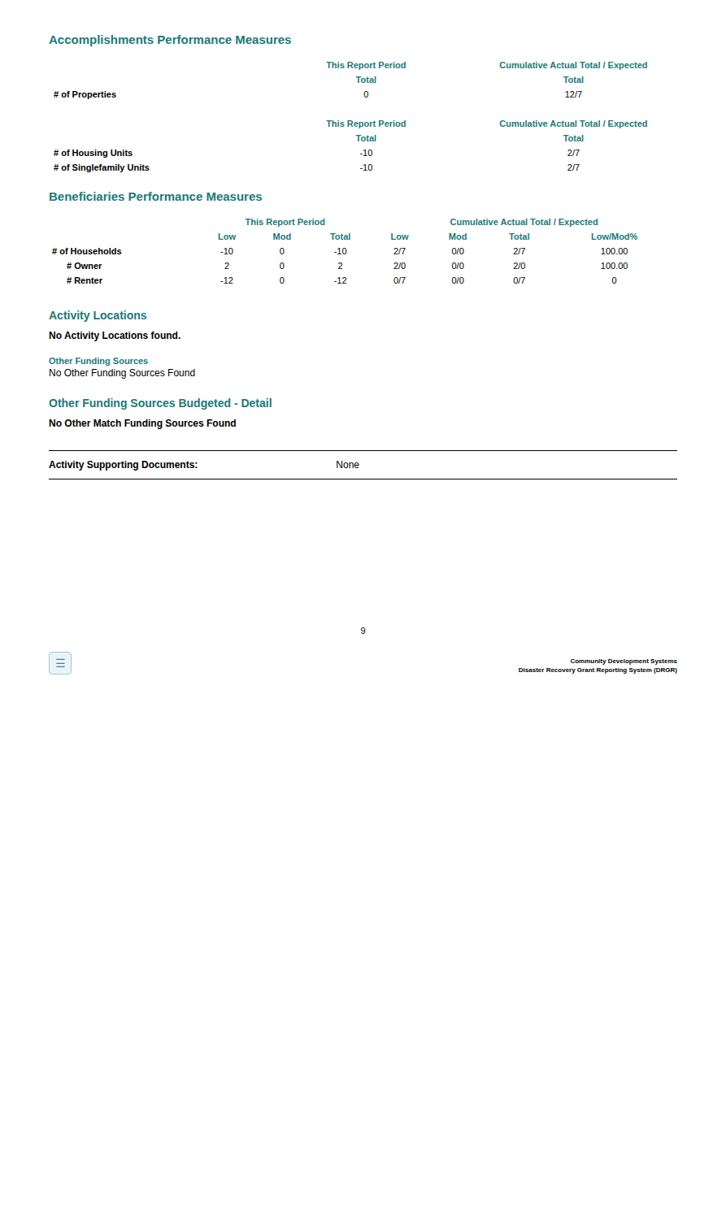Accomplishments Performance Measures
| | This Report Period | Cumulative Actual Total / Expected |
| --- | --- | --- |
| | Total | Total |
| # of Properties | 0 | 12/7 |
| | This Report Period | Cumulative Actual Total / Expected |
| --- | --- | --- |
| | Total | Total |
| # of Housing Units | -10 | 2/7 |
| # of Singlefamily Units | -10 | 2/7 |
Beneficiaries Performance Measures
| | This Report Period | Cumulative Actual Total / Expected |
| | Low | Mod | Total | Low | Mod | Total | Low/Mod% |
| # of Households | -10 | 0 | -10 | 2/7 | 0/0 | 2/7 | 100.00 |
| # Owner | 2 | 0 | 2 | 2/0 | 0/0 | 2/0 | 100.00 |
| # Renter | -12 | 0 | -12 | 0/7 | 0/0 | 0/7 | 0 |
Activity Locations
No Activity Locations found.
Other Funding Sources
No Other Funding Sources Found
Other Funding Sources Budgeted - Detail
No Other Match Funding Sources Found
Activity Supporting Documents:None
9
☰
Community Development Systems
Disaster Recovery Grant Reporting System (DRGR)